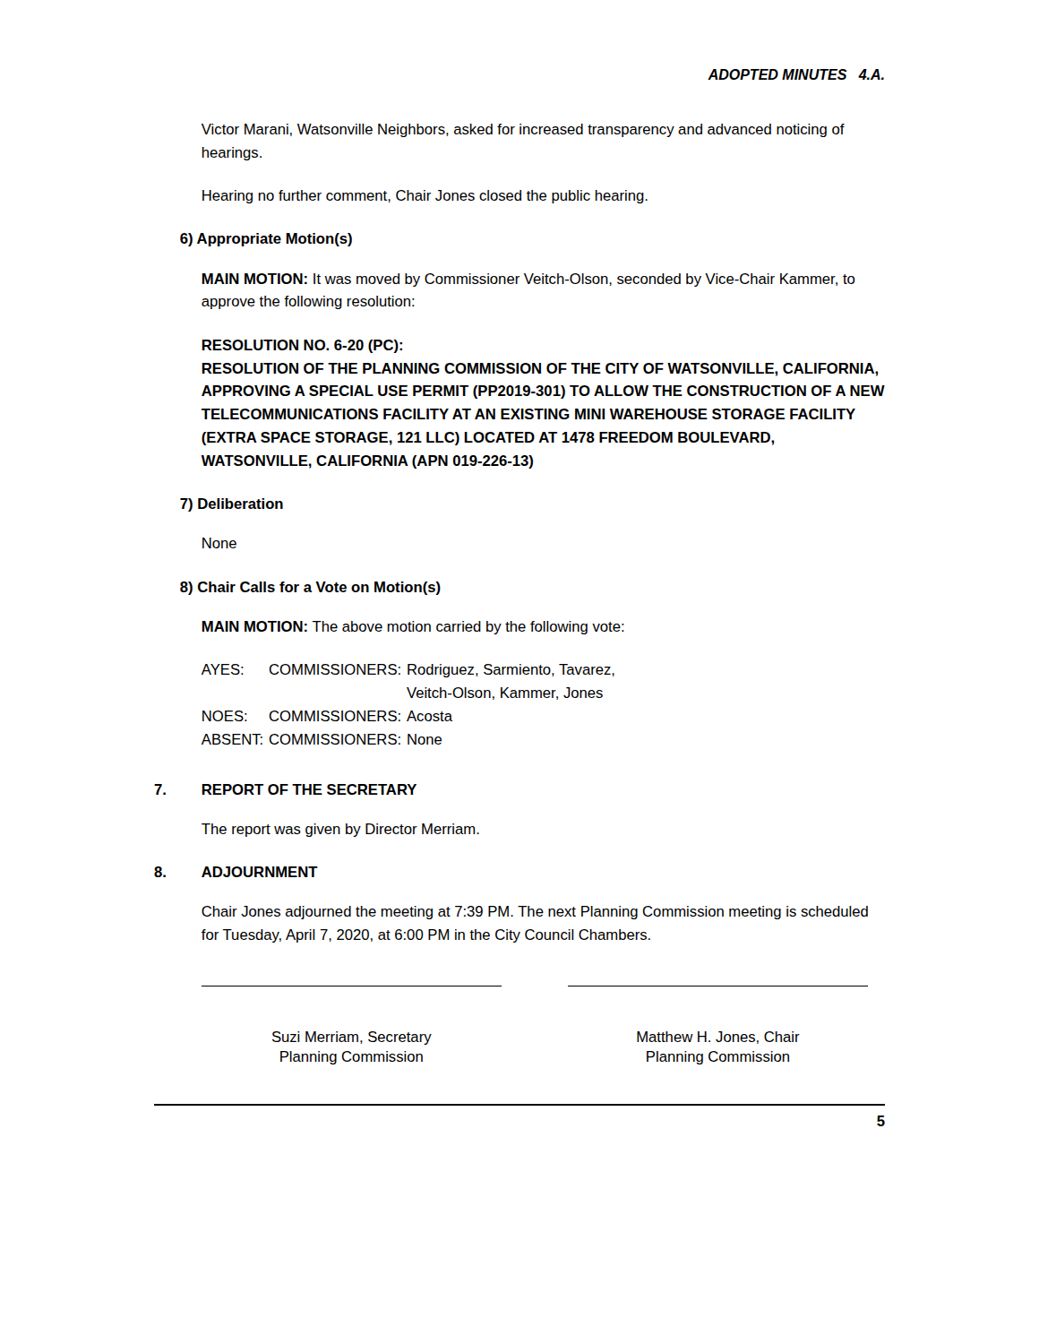ADOPTED MINUTES 4.A.
Victor Marani, Watsonville Neighbors, asked for increased transparency and advanced noticing of hearings.
Hearing no further comment, Chair Jones closed the public hearing.
6) Appropriate Motion(s)
MAIN MOTION: It was moved by Commissioner Veitch-Olson, seconded by Vice-Chair Kammer, to approve the following resolution:
RESOLUTION NO. 6-20 (PC): RESOLUTION OF THE PLANNING COMMISSION OF THE CITY OF WATSONVILLE, CALIFORNIA, APPROVING A SPECIAL USE PERMIT (PP2019-301) TO ALLOW THE CONSTRUCTION OF A NEW TELECOMMUNICATIONS FACILITY AT AN EXISTING MINI WAREHOUSE STORAGE FACILITY (EXTRA SPACE STORAGE, 121 LLC) LOCATED AT 1478 FREEDOM BOULEVARD, WATSONVILLE, CALIFORNIA (APN 019-226-13)
7) Deliberation
None
8) Chair Calls for a Vote on Motion(s)
MAIN MOTION: The above motion carried by the following vote:
| AYES: | COMMISSIONERS: | Rodriguez, Sarmiento, Tavarez, Veitch-Olson, Kammer, Jones |
| NOES: | COMMISSIONERS: | Acosta |
| ABSENT: | COMMISSIONERS: | None |
7.
REPORT OF THE SECRETARY
The report was given by Director Merriam.
8.
ADJOURNMENT
Chair Jones adjourned the meeting at 7:39 PM. The next Planning Commission meeting is scheduled for Tuesday, April 7, 2020, at 6:00 PM in the City Council Chambers.
Suzi Merriam, Secretary
Planning Commission
Matthew H. Jones, Chair
Planning Commission
5